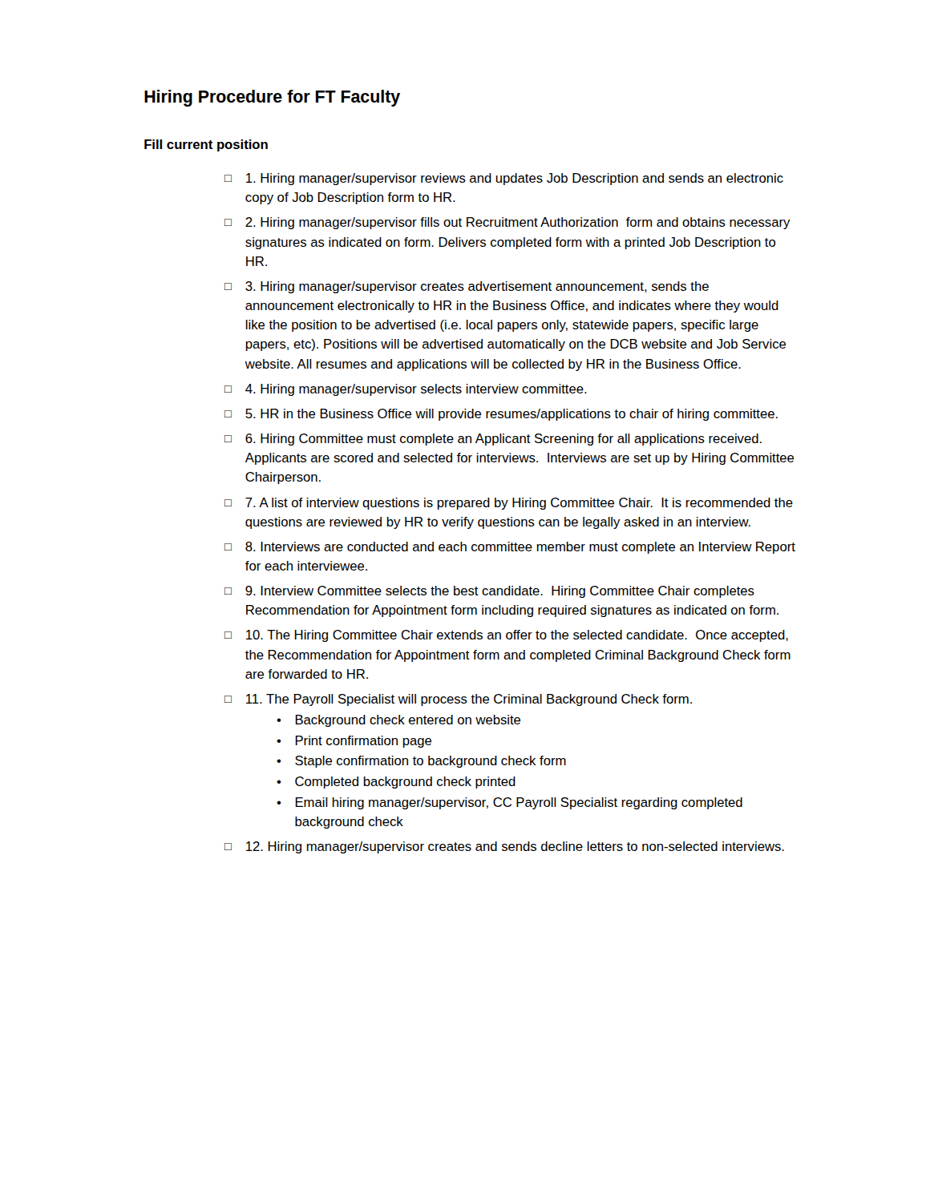Hiring Procedure for FT Faculty
Fill current position
1. Hiring manager/supervisor reviews and updates Job Description and sends an electronic copy of Job Description form to HR.
2. Hiring manager/supervisor fills out Recruitment Authorization form and obtains necessary signatures as indicated on form. Delivers completed form with a printed Job Description to HR.
3. Hiring manager/supervisor creates advertisement announcement, sends the announcement electronically to HR in the Business Office, and indicates where they would like the position to be advertised (i.e. local papers only, statewide papers, specific large papers, etc). Positions will be advertised automatically on the DCB website and Job Service website. All resumes and applications will be collected by HR in the Business Office.
4. Hiring manager/supervisor selects interview committee.
5. HR in the Business Office will provide resumes/applications to chair of hiring committee.
6. Hiring Committee must complete an Applicant Screening for all applications received. Applicants are scored and selected for interviews. Interviews are set up by Hiring Committee Chairperson.
7. A list of interview questions is prepared by Hiring Committee Chair. It is recommended the questions are reviewed by HR to verify questions can be legally asked in an interview.
8. Interviews are conducted and each committee member must complete an Interview Report for each interviewee.
9. Interview Committee selects the best candidate. Hiring Committee Chair completes Recommendation for Appointment form including required signatures as indicated on form.
10. The Hiring Committee Chair extends an offer to the selected candidate. Once accepted, the Recommendation for Appointment form and completed Criminal Background Check form are forwarded to HR.
11. The Payroll Specialist will process the Criminal Background Check form.
Background check entered on website
Print confirmation page
Staple confirmation to background check form
Completed background check printed
Email hiring manager/supervisor, CC Payroll Specialist regarding completed background check
12. Hiring manager/supervisor creates and sends decline letters to non-selected interviews.